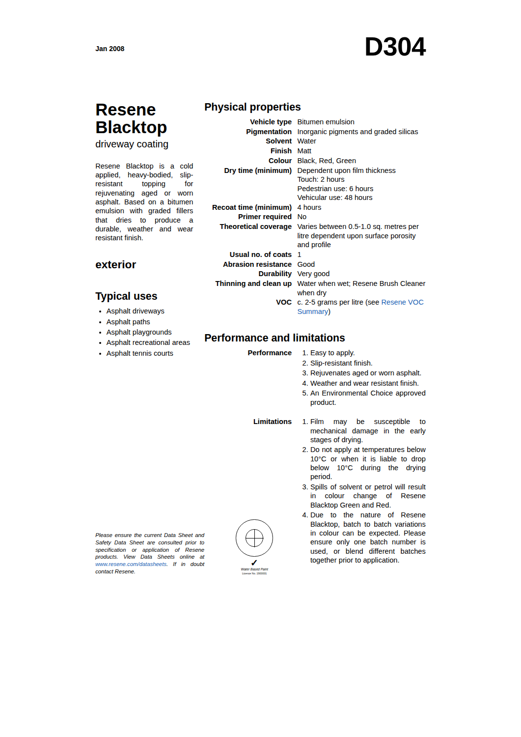Jan 2008
D304
Resene
Blacktop
driveway coating
Resene Blacktop is a cold applied, heavy-bodied, slip-resistant topping for rejuvenating aged or worn asphalt. Based on a bitumen emulsion with graded fillers that dries to produce a durable, weather and wear resistant finish.
exterior
Typical uses
Asphalt driveways
Asphalt paths
Asphalt playgrounds
Asphalt recreational areas
Asphalt tennis courts
Physical properties
| Vehicle type | Bitumen emulsion |
| Pigmentation | Inorganic pigments and graded silicas |
| Solvent | Water |
| Finish | Matt |
| Colour | Black, Red, Green |
| Dry time (minimum) | Dependent upon film thickness Touch: 2 hours Pedestrian use: 6 hours Vehicular use: 48 hours |
| Recoat time (minimum) | 4 hours |
| Primer required | No |
| Theoretical coverage | Varies between 0.5-1.0 sq. metres per litre dependent upon surface porosity and profile |
| Usual no. of coats | 1 |
| Abrasion resistance | Good |
| Durability | Very good |
| Thinning and clean up | Water when wet; Resene Brush Cleaner when dry |
| VOC | c. 2-5 grams per litre (see Resene VOC Summary ) |
Performance and limitations
Performance
Easy to apply.
Slip-resistant finish.
Rejuvenates aged or worn asphalt.
Weather and wear resistant finish.
An Environmental Choice approved product.
Limitations
Film may be susceptible to mechanical damage in the early stages of drying.
Do not apply at temperatures below 10°C or when it is liable to drop below 10°C during the drying period.
Spills of solvent or petrol will result in colour change of Resene Blacktop Green and Red.
Due to the nature of Resene Blacktop, batch to batch variations in colour can be expected. Please ensure only one batch number is used, or blend different batches together prior to application.
Please ensure the current Data Sheet and Safety Data Sheet are consulted prior to specification or application of Resene products. View Data Sheets online at www.resene.com/datasheets. If in doubt contact Resene.
✓
Water Based Paint
Licence No. 1900001